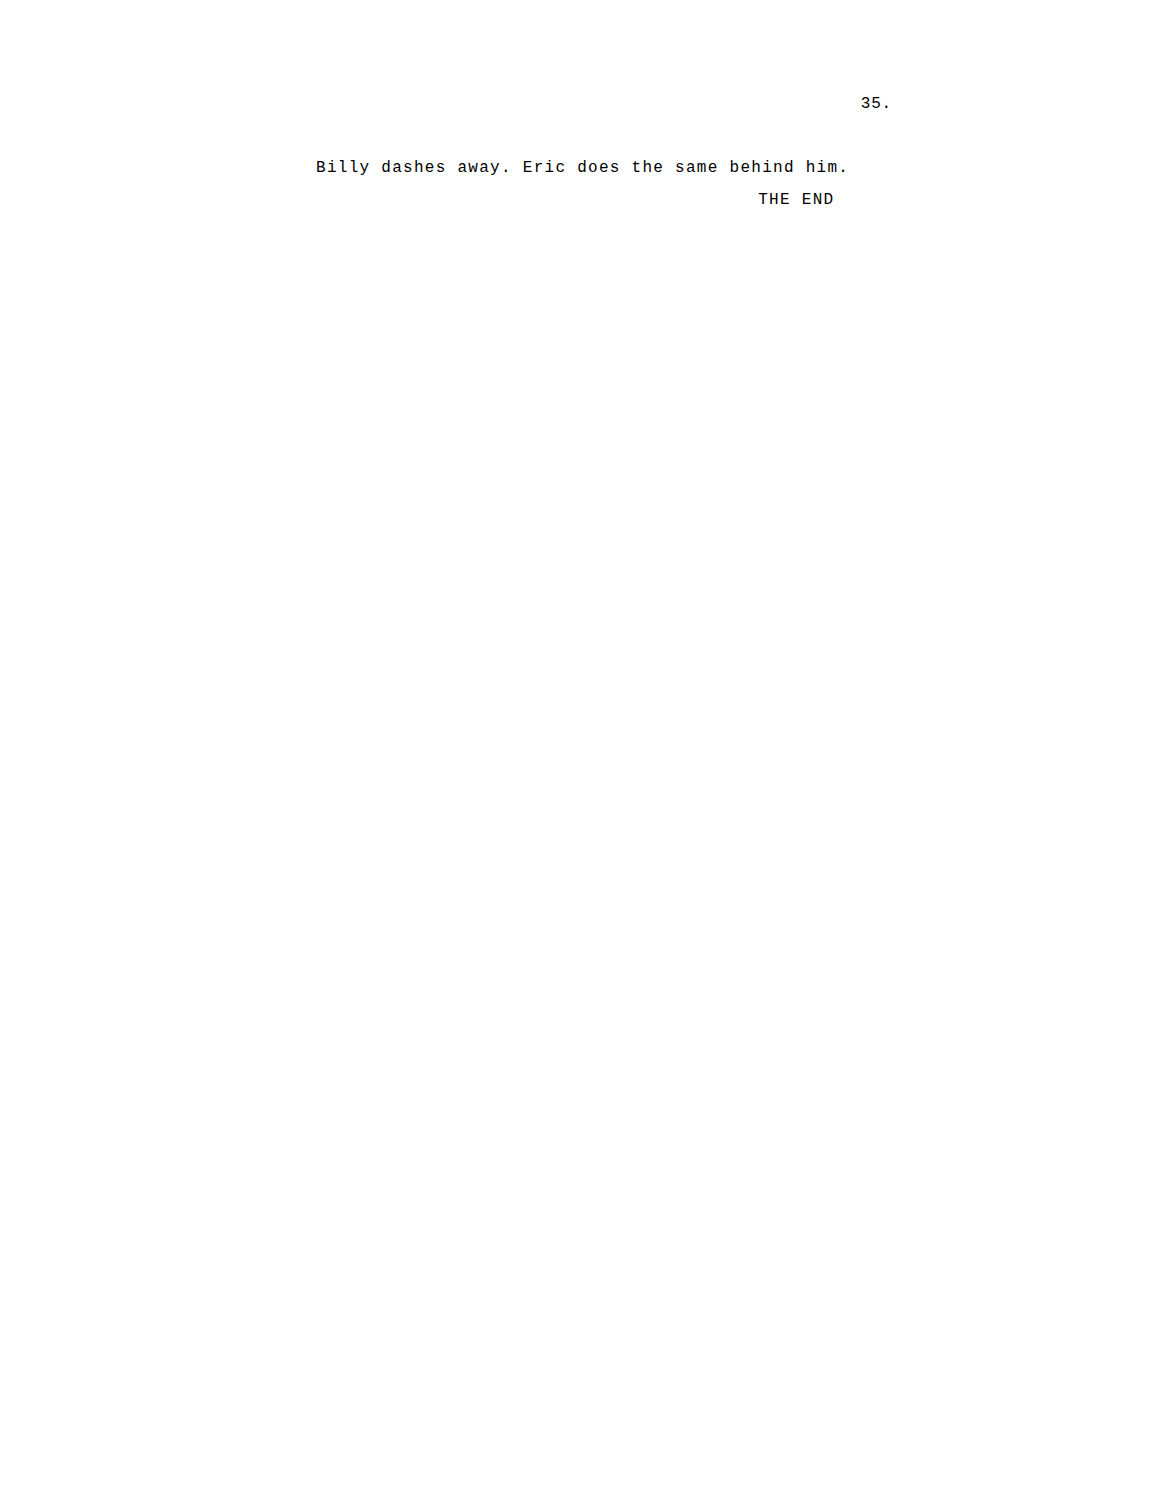35.
Billy dashes away. Eric does the same behind him.
THE END